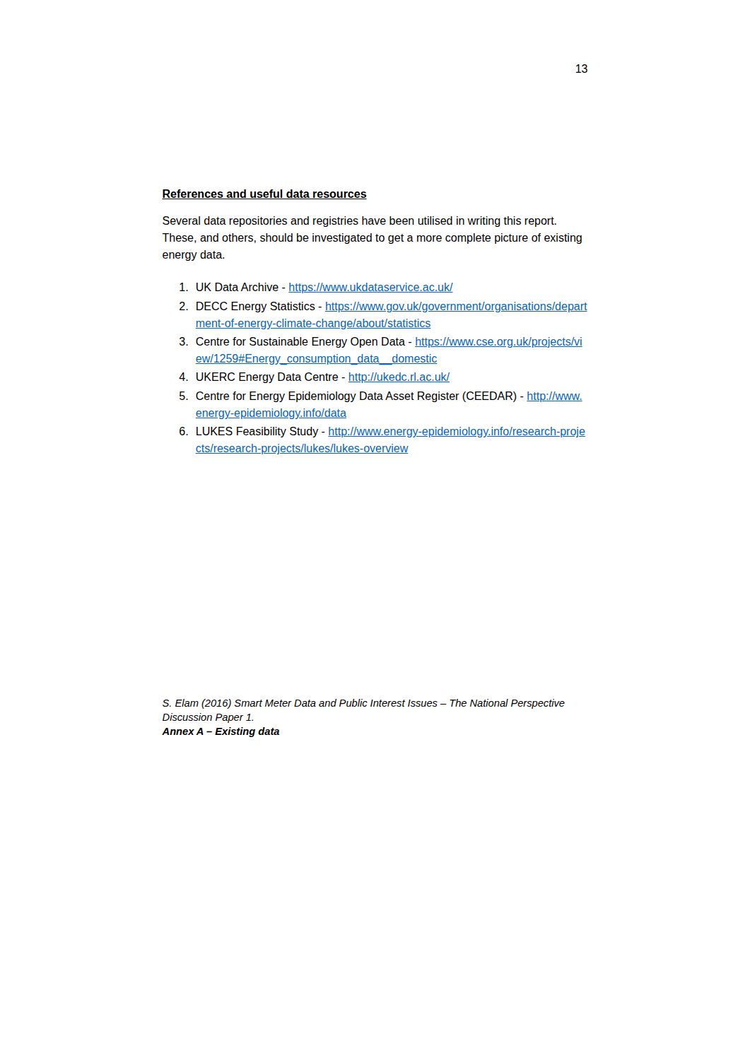13
References and useful data resources
Several data repositories and registries have been utilised in writing this report. These, and others, should be investigated to get a more complete picture of existing energy data.
UK Data Archive - https://www.ukdataservice.ac.uk/
DECC Energy Statistics - https://www.gov.uk/government/organisations/department-of-energy-climate-change/about/statistics
Centre for Sustainable Energy Open Data - https://www.cse.org.uk/projects/view/1259#Energy_consumption_data__domestic
UKERC Energy Data Centre - http://ukedc.rl.ac.uk/
Centre for Energy Epidemiology Data Asset Register (CEEDAR) - http://www.energy-epidemiology.info/data
LUKES Feasibility Study - http://www.energy-epidemiology.info/research-projects/research-projects/lukes/lukes-overview
S. Elam (2016) Smart Meter Data and Public Interest Issues – The National Perspective Discussion Paper 1.
Annex A – Existing data